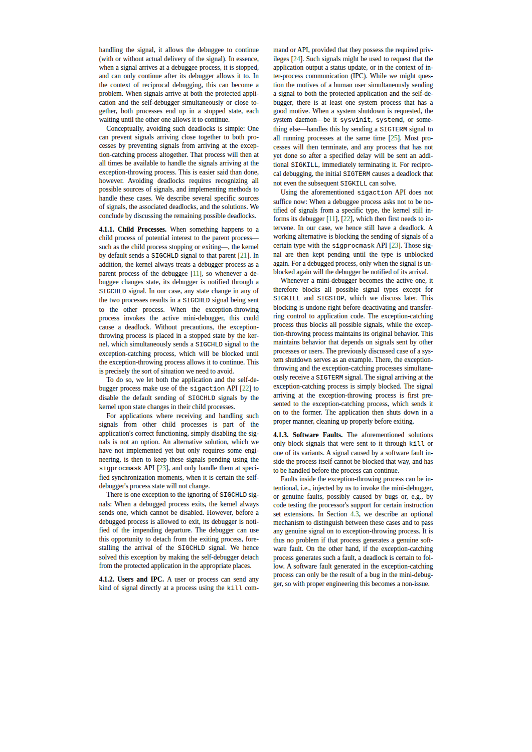handling the signal, it allows the debuggee to continue (with or without actual delivery of the signal). In essence, when a signal arrives at a debuggee process, it is stopped, and can only continue after its debugger allows it to. In the context of reciprocal debugging, this can become a problem. When signals arrive at both the protected application and the self-debugger simultaneously or close together, both processes end up in a stopped state, each waiting until the other one allows it to continue.
Conceptually, avoiding such deadlocks is simple: One can prevent signals arriving close together to both processes by preventing signals from arriving at the exception-catching process altogether. That process will then at all times be available to handle the signals arriving at the exception-throwing process. This is easier said than done, however. Avoiding deadlocks requires recognizing all possible sources of signals, and implementing methods to handle these cases. We describe several specific sources of signals, the associated deadlocks, and the solutions. We conclude by discussing the remaining possible deadlocks.
4.1.1. Child Processes.
When something happens to a child process of potential interest to the parent process—such as the child process stopping or exiting—, the kernel by default sends a SIGCHLD signal to that parent [21]. In addition, the kernel always treats a debugger process as a parent process of the debuggee [11], so whenever a debuggee changes state, its debugger is notified through a SIGCHLD signal. In our case, any state change in any of the two processes results in a SIGCHLD signal being sent to the other process. When the exception-throwing process invokes the active mini-debugger, this could cause a deadlock. Without precautions, the exception-throwing process is placed in a stopped state by the kernel, which simultaneously sends a SIGCHLD signal to the exception-catching process, which will be blocked until the exception-throwing process allows it to continue. This is precisely the sort of situation we need to avoid.
To do so, we let both the application and the self-debugger process make use of the sigaction API [22] to disable the default sending of SIGCHLD signals by the kernel upon state changes in their child processes.
For applications where receiving and handling such signals from other child processes is part of the application's correct functioning, simply disabling the signals is not an option. An alternative solution, which we have not implemented yet but only requires some engineering, is then to keep these signals pending using the sigprocmask API [23], and only handle them at specified synchronization moments, when it is certain the self-debugger's process state will not change.
There is one exception to the ignoring of SIGCHLD signals: When a debugged process exits, the kernel always sends one, which cannot be disabled. However, before a debugged process is allowed to exit, its debugger is notified of the impending departure. The debugger can use this opportunity to detach from the exiting process, forestalling the arrival of the SIGCHLD signal. We hence solved this exception by making the self-debugger detach from the protected application in the appropriate places.
4.1.2. Users and IPC.
A user or process can send any kind of signal directly at a process using the kill command or API, provided that they possess the required privileges [24]. Such signals might be used to request that the application output a status update, or in the context of inter-process communication (IPC). While we might question the motives of a human user simultaneously sending a signal to both the protected application and the self-debugger, there is at least one system process that has a good motive. When a system shutdown is requested, the system daemon—be it sysvinit, systemd, or something else—handles this by sending a SIGTERM signal to all running processes at the same time [25]. Most processes will then terminate, and any process that has not yet done so after a specified delay will be sent an additional SIGKILL, immediately terminating it. For reciprocal debugging, the initial SIGTERM causes a deadlock that not even the subsequent SIGKILL can solve.
Using the aforementioned sigaction API does not suffice now: When a debuggee process asks not to be notified of signals from a specific type, the kernel still informs its debugger [11], [22], which then first needs to intervene. In our case, we hence still have a deadlock. A working alternative is blocking the sending of signals of a certain type with the sigprocmask API [23]. Those signal are then kept pending until the type is unblocked again. For a debugged process, only when the signal is unblocked again will the debugger be notified of its arrival.
Whenever a mini-debugger becomes the active one, it therefore blocks all possible signal types except for SIGKILL and SIGSTOP, which we discuss later. This blocking is undone right before deactivating and transferring control to application code. The exception-catching process thus blocks all possible signals, while the exception-throwing process maintains its original behavior. This maintains behavior that depends on signals sent by other processes or users. The previously discussed case of a system shutdown serves as an example. There, the exception-throwing and the exception-catching processes simultaneously receive a SIGTERM signal. The signal arriving at the exception-catching process is simply blocked. The signal arriving at the exception-throwing process is first presented to the exception-catching process, which sends it on to the former. The application then shuts down in a proper manner, cleaning up properly before exiting.
4.1.3. Software Faults.
The aforementioned solutions only block signals that were sent to it through kill or one of its variants. A signal caused by a software fault inside the process itself cannot be blocked that way, and has to be handled before the process can continue.
Faults inside the exception-throwing process can be intentional, i.e., injected by us to invoke the mini-debugger, or genuine faults, possibly caused by bugs or, e.g., by code testing the processor's support for certain instruction set extensions. In Section 4.3, we describe an optional mechanism to distinguish between these cases and to pass any genuine signal on to exception-throwing process. It is thus no problem if that process generates a genuine software fault. On the other hand, if the exception-catching process generates such a fault, a deadlock is certain to follow. A software fault generated in the exception-catching process can only be the result of a bug in the mini-debugger, so with proper engineering this becomes a non-issue.